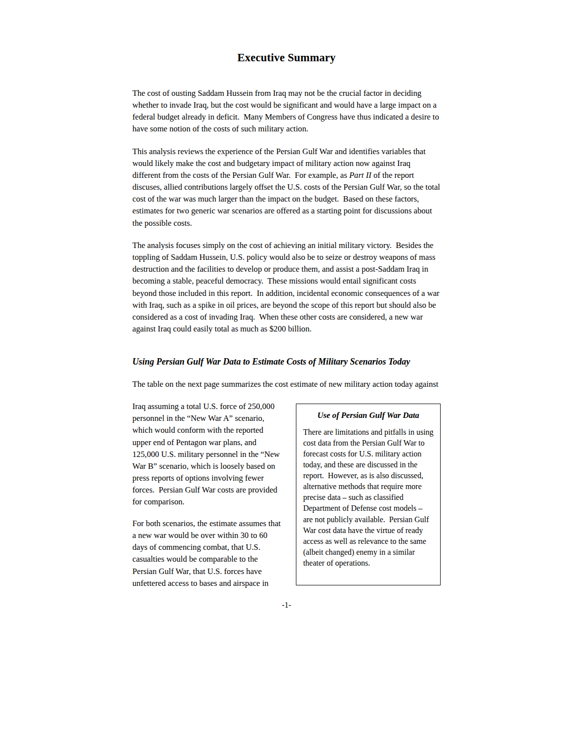Executive Summary
The cost of ousting Saddam Hussein from Iraq may not be the crucial factor in deciding whether to invade Iraq, but the cost would be significant and would have a large impact on a federal budget already in deficit. Many Members of Congress have thus indicated a desire to have some notion of the costs of such military action.
This analysis reviews the experience of the Persian Gulf War and identifies variables that would likely make the cost and budgetary impact of military action now against Iraq different from the costs of the Persian Gulf War. For example, as Part II of the report discuses, allied contributions largely offset the U.S. costs of the Persian Gulf War, so the total cost of the war was much larger than the impact on the budget. Based on these factors, estimates for two generic war scenarios are offered as a starting point for discussions about the possible costs.
The analysis focuses simply on the cost of achieving an initial military victory. Besides the toppling of Saddam Hussein, U.S. policy would also be to seize or destroy weapons of mass destruction and the facilities to develop or produce them, and assist a post-Saddam Iraq in becoming a stable, peaceful democracy. These missions would entail significant costs beyond those included in this report. In addition, incidental economic consequences of a war with Iraq, such as a spike in oil prices, are beyond the scope of this report but should also be considered as a cost of invading Iraq. When these other costs are considered, a new war against Iraq could easily total as much as $200 billion.
Using Persian Gulf War Data to Estimate Costs of Military Scenarios Today
The table on the next page summarizes the cost estimate of new military action today against
Use of Persian Gulf War Data
There are limitations and pitfalls in using cost data from the Persian Gulf War to forecast costs for U.S. military action today, and these are discussed in the report. However, as is also discussed, alternative methods that require more precise data – such as classified Department of Defense cost models – are not publicly available. Persian Gulf War cost data have the virtue of ready access as well as relevance to the same (albeit changed) enemy in a similar theater of operations.
Iraq assuming a total U.S. force of 250,000 personnel in the “New War A” scenario, which would conform with the reported upper end of Pentagon war plans, and 125,000 U.S. military personnel in the “New War B” scenario, which is loosely based on press reports of options involving fewer forces. Persian Gulf War costs are provided for comparison.
For both scenarios, the estimate assumes that a new war would be over within 30 to 60 days of commencing combat, that U.S. casualties would be comparable to the Persian Gulf War, that U.S. forces have unfettered access to bases and airspace in
-1-